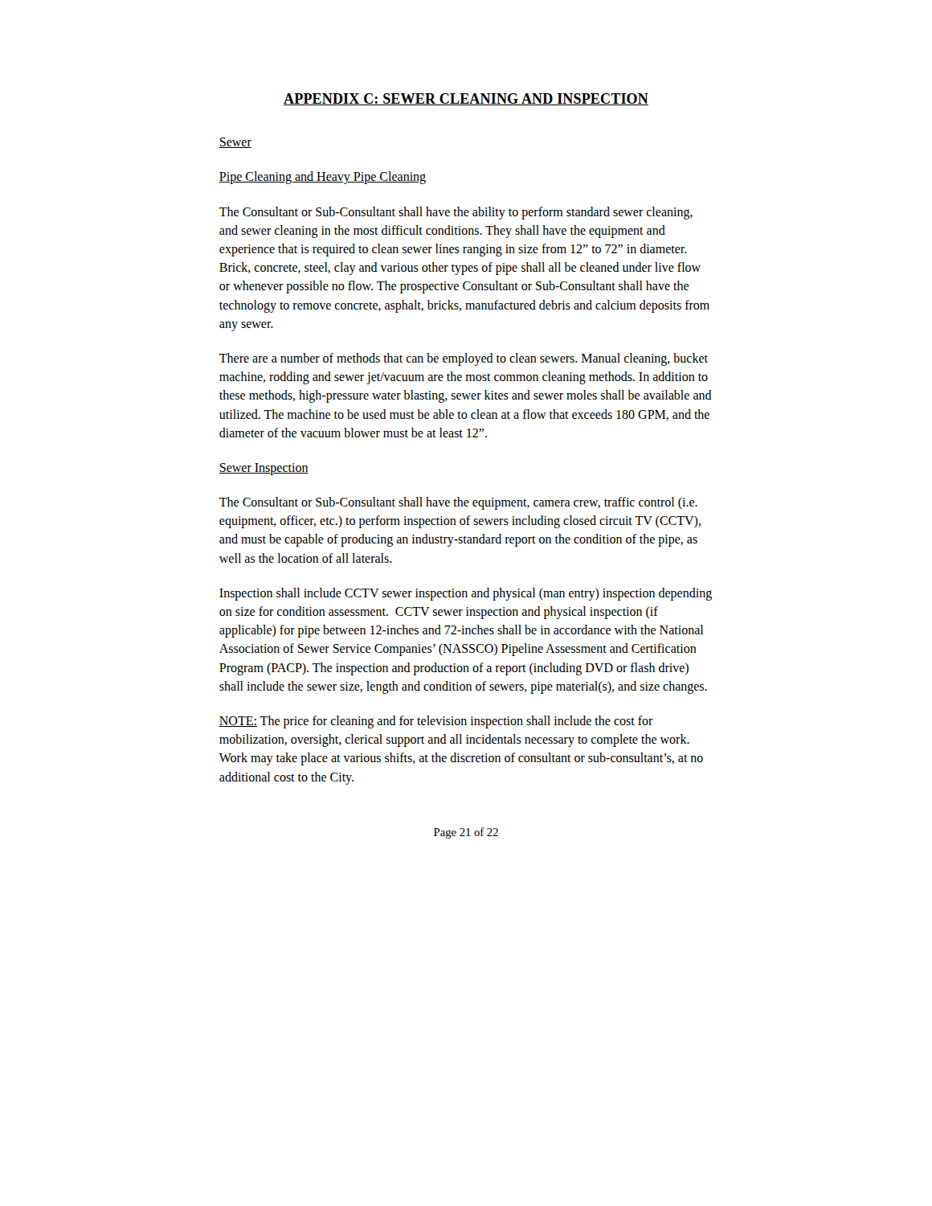APPENDIX C: SEWER CLEANING AND INSPECTION
Sewer
Pipe Cleaning and Heavy Pipe Cleaning
The Consultant or Sub-Consultant shall have the ability to perform standard sewer cleaning, and sewer cleaning in the most difficult conditions. They shall have the equipment and experience that is required to clean sewer lines ranging in size from 12” to 72” in diameter. Brick, concrete, steel, clay and various other types of pipe shall all be cleaned under live flow or whenever possible no flow. The prospective Consultant or Sub-Consultant shall have the technology to remove concrete, asphalt, bricks, manufactured debris and calcium deposits from any sewer.
There are a number of methods that can be employed to clean sewers. Manual cleaning, bucket machine, rodding and sewer jet/vacuum are the most common cleaning methods. In addition to these methods, high-pressure water blasting, sewer kites and sewer moles shall be available and utilized. The machine to be used must be able to clean at a flow that exceeds 180 GPM, and the diameter of the vacuum blower must be at least 12”.
Sewer Inspection
The Consultant or Sub-Consultant shall have the equipment, camera crew, traffic control (i.e. equipment, officer, etc.) to perform inspection of sewers including closed circuit TV (CCTV), and must be capable of producing an industry-standard report on the condition of the pipe, as well as the location of all laterals.
Inspection shall include CCTV sewer inspection and physical (man entry) inspection depending on size for condition assessment. CCTV sewer inspection and physical inspection (if applicable) for pipe between 12-inches and 72-inches shall be in accordance with the National Association of Sewer Service Companies’ (NASSCO) Pipeline Assessment and Certification Program (PACP). The inspection and production of a report (including DVD or flash drive) shall include the sewer size, length and condition of sewers, pipe material(s), and size changes.
NOTE: The price for cleaning and for television inspection shall include the cost for mobilization, oversight, clerical support and all incidentals necessary to complete the work. Work may take place at various shifts, at the discretion of consultant or sub-consultant’s, at no additional cost to the City.
Page 21 of 22